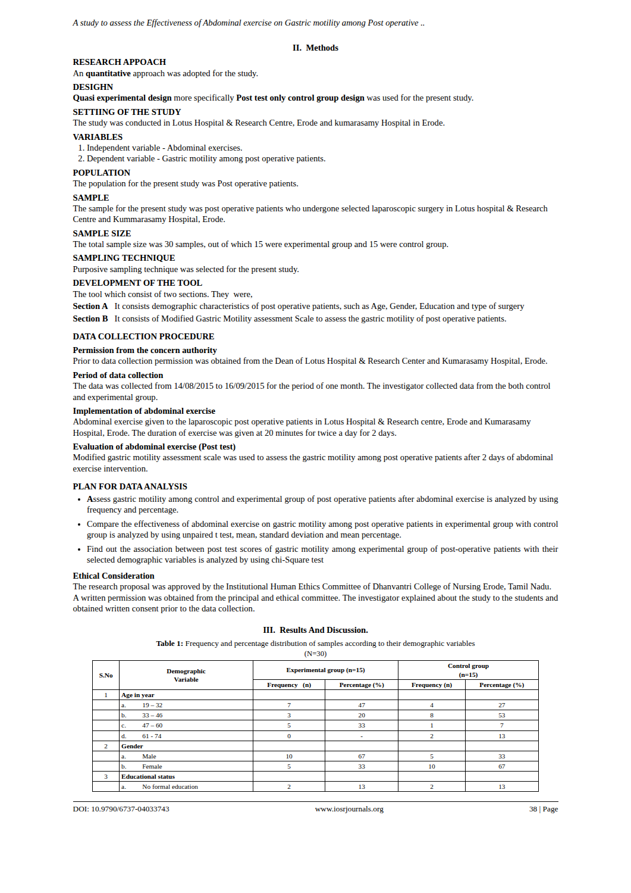A study to assess the Effectiveness of Abdominal exercise on Gastric motility among Post operative ..
II. Methods
Research Appoach
An quantitative approach was adopted for the study.
Desighn
Quasi experimental design more specifically Post test only control group design was used for the present study.
Settiing of the study
The study was conducted in Lotus Hospital & Research Centre, Erode and kumarasamy Hospital in Erode.
Variables
Independent variable - Abdominal exercises.
Dependent variable - Gastric motility among post operative patients.
Population
The population for the present study was Post operative patients.
Sample
The sample for the present study was post operative patients who undergone selected laparoscopic surgery in Lotus hospital & Research Centre and Kummarasamy Hospital, Erode.
Sample size
The total sample size was 30 samples, out of which 15 were experimental group and 15 were control group.
Sampling technique
Purposive sampling technique was selected for the present study.
Development of the tool
The tool which consist of two sections. They were,
Section A It consists demographic characteristics of post operative patients, such as Age, Gender, Education and type of surgery
Section B It consists of Modified Gastric Motility assessment Scale to assess the gastric motility of post operative patients.
Data collection procedure
Permission from the concern authority
Prior to data collection permission was obtained from the Dean of Lotus Hospital & Research Center and Kumarasamy Hospital, Erode.
Period of data collection
The data was collected from 14/08/2015 to 16/09/2015 for the period of one month. The investigator collected data from the both control and experimental group.
Implementation of abdominal exercise
Abdominal exercise given to the laparoscopic post operative patients in Lotus Hospital & Research centre, Erode and Kumarasamy Hospital, Erode. The duration of exercise was given at 20 minutes for twice a day for 2 days.
Evaluation of abdominal exercise (Post test)
Modified gastric motility assessment scale was used to assess the gastric motility among post operative patients after 2 days of abdominal exercise intervention.
Plan for data analysis
Assess gastric motility among control and experimental group of post operative patients after abdominal exercise is analyzed by using frequency and percentage.
Compare the effectiveness of abdominal exercise on gastric motility among post operative patients in experimental group with control group is analyzed by using unpaired t test, mean, standard deviation and mean percentage.
Find out the association between post test scores of gastric motility among experimental group of post-operative patients with their selected demographic variables is analyzed by using chi-Square test
Ethical Consideration
The research proposal was approved by the Institutional Human Ethics Committee of Dhanvantri College of Nursing Erode, Tamil Nadu. A written permission was obtained from the principal and ethical committee. The investigator explained about the study to the students and obtained written consent prior to the data collection.
III. Results And Discussion.
Table 1: Frequency and percentage distribution of samples according to their demographic variables
(N=30)
| S.No | Demographic Variable | Experimental group (n=15) | Control group (n=15) |
| --- | --- | --- | --- |
| Frequency (n) | Percentage (%) | Frequency (n) | Percentage (%) |
| 1 | Age in year | | | | |
| | a. 19 – 32 | 7 | 47 | 4 | 27 |
| | b. 33 – 46 | 3 | 20 | 8 | 53 |
| | c. 47 – 60 | 5 | 33 | 1 | 7 |
| | d. 61 - 74 | 0 | - | 2 | 13 |
| 2 | Gender | | | | |
| | a. Male | 10 | 67 | 5 | 33 |
| | b. Female | 5 | 33 | 10 | 67 |
| 3 | Educational status | | | | |
| | a. No formal education | 2 | 13 | 2 | 13 |
DOI: 10.9790/6737-04033743 www.iosrjournals.org 38 | Page